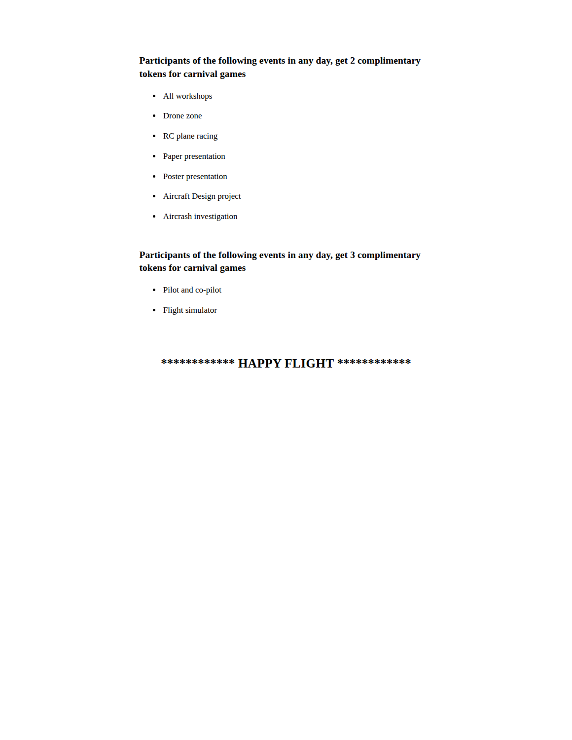Participants of the following events in any day, get 2 complimentary tokens for carnival games
All workshops
Drone zone
RC plane racing
Paper presentation
Poster presentation
Aircraft Design project
Aircrash investigation
Participants of the following events in any day, get 3 complimentary tokens for carnival games
Pilot and co-pilot
Flight simulator
************ HAPPY FLIGHT ************